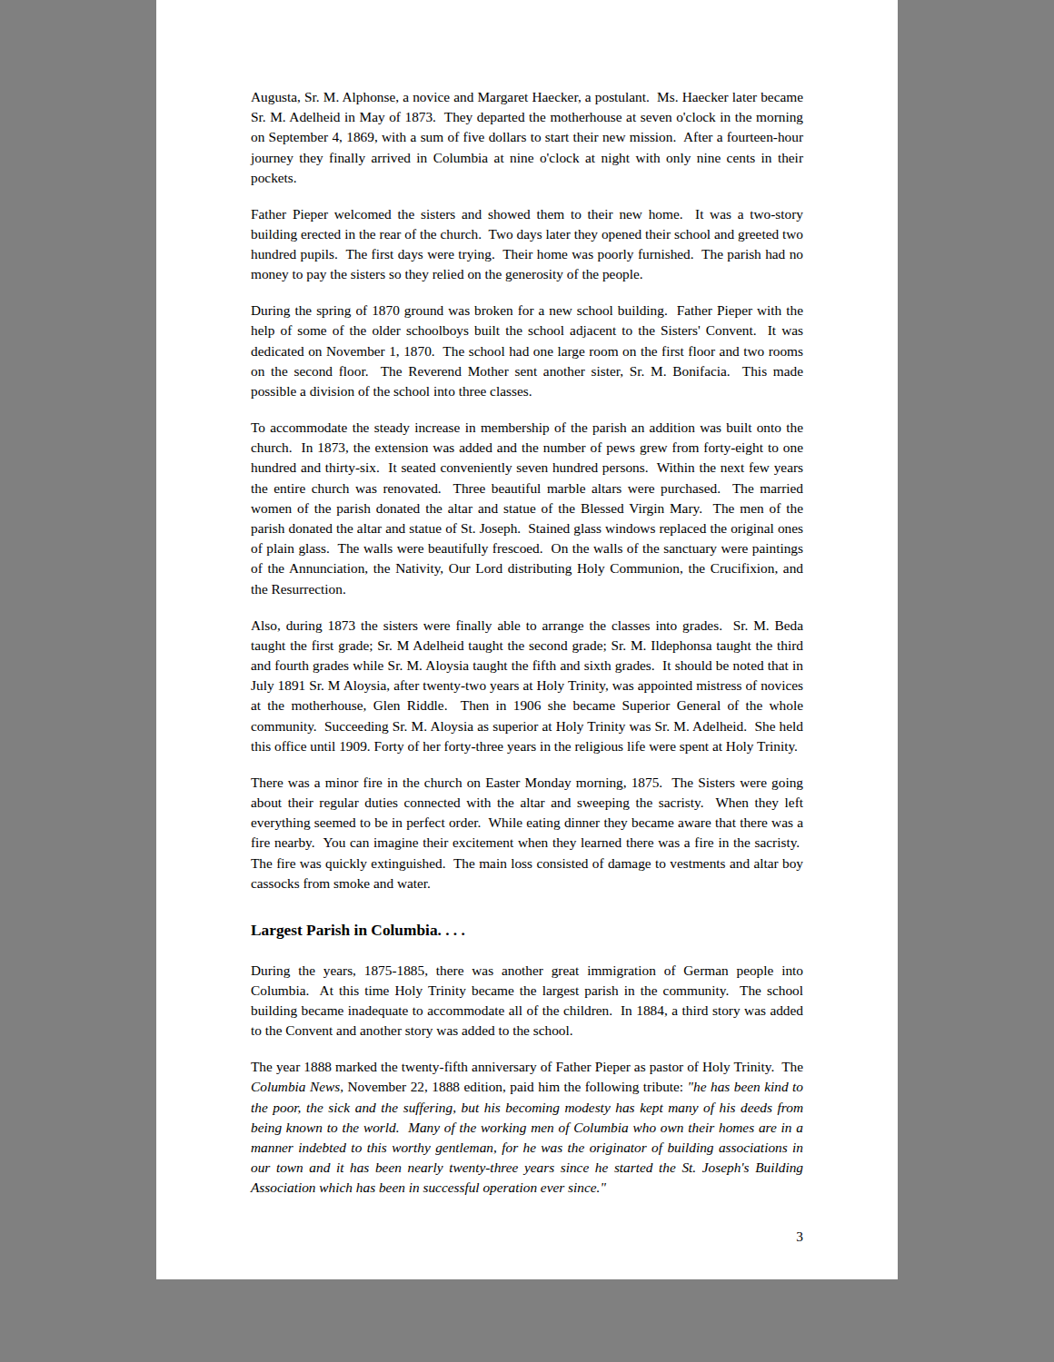Augusta, Sr. M. Alphonse, a novice and Margaret Haecker, a postulant. Ms. Haecker later became Sr. M. Adelheid in May of 1873. They departed the motherhouse at seven o'clock in the morning on September 4, 1869, with a sum of five dollars to start their new mission. After a fourteen-hour journey they finally arrived in Columbia at nine o'clock at night with only nine cents in their pockets.
Father Pieper welcomed the sisters and showed them to their new home. It was a two-story building erected in the rear of the church. Two days later they opened their school and greeted two hundred pupils. The first days were trying. Their home was poorly furnished. The parish had no money to pay the sisters so they relied on the generosity of the people.
During the spring of 1870 ground was broken for a new school building. Father Pieper with the help of some of the older schoolboys built the school adjacent to the Sisters' Convent. It was dedicated on November 1, 1870. The school had one large room on the first floor and two rooms on the second floor. The Reverend Mother sent another sister, Sr. M. Bonifacia. This made possible a division of the school into three classes.
To accommodate the steady increase in membership of the parish an addition was built onto the church. In 1873, the extension was added and the number of pews grew from forty-eight to one hundred and thirty-six. It seated conveniently seven hundred persons. Within the next few years the entire church was renovated. Three beautiful marble altars were purchased. The married women of the parish donated the altar and statue of the Blessed Virgin Mary. The men of the parish donated the altar and statue of St. Joseph. Stained glass windows replaced the original ones of plain glass. The walls were beautifully frescoed. On the walls of the sanctuary were paintings of the Annunciation, the Nativity, Our Lord distributing Holy Communion, the Crucifixion, and the Resurrection.
Also, during 1873 the sisters were finally able to arrange the classes into grades. Sr. M. Beda taught the first grade; Sr. M Adelheid taught the second grade; Sr. M. Ildephonsa taught the third and fourth grades while Sr. M. Aloysia taught the fifth and sixth grades. It should be noted that in July 1891 Sr. M Aloysia, after twenty-two years at Holy Trinity, was appointed mistress of novices at the motherhouse, Glen Riddle. Then in 1906 she became Superior General of the whole community. Succeeding Sr. M. Aloysia as superior at Holy Trinity was Sr. M. Adelheid. She held this office until 1909. Forty of her forty-three years in the religious life were spent at Holy Trinity.
There was a minor fire in the church on Easter Monday morning, 1875. The Sisters were going about their regular duties connected with the altar and sweeping the sacristy. When they left everything seemed to be in perfect order. While eating dinner they became aware that there was a fire nearby. You can imagine their excitement when they learned there was a fire in the sacristy. The fire was quickly extinguished. The main loss consisted of damage to vestments and altar boy cassocks from smoke and water.
Largest Parish in Columbia. . . .
During the years, 1875-1885, there was another great immigration of German people into Columbia. At this time Holy Trinity became the largest parish in the community. The school building became inadequate to accommodate all of the children. In 1884, a third story was added to the Convent and another story was added to the school.
The year 1888 marked the twenty-fifth anniversary of Father Pieper as pastor of Holy Trinity. The Columbia News, November 22, 1888 edition, paid him the following tribute: "he has been kind to the poor, the sick and the suffering, but his becoming modesty has kept many of his deeds from being known to the world. Many of the working men of Columbia who own their homes are in a manner indebted to this worthy gentleman, for he was the originator of building associations in our town and it has been nearly twenty-three years since he started the St. Joseph's Building Association which has been in successful operation ever since."
3